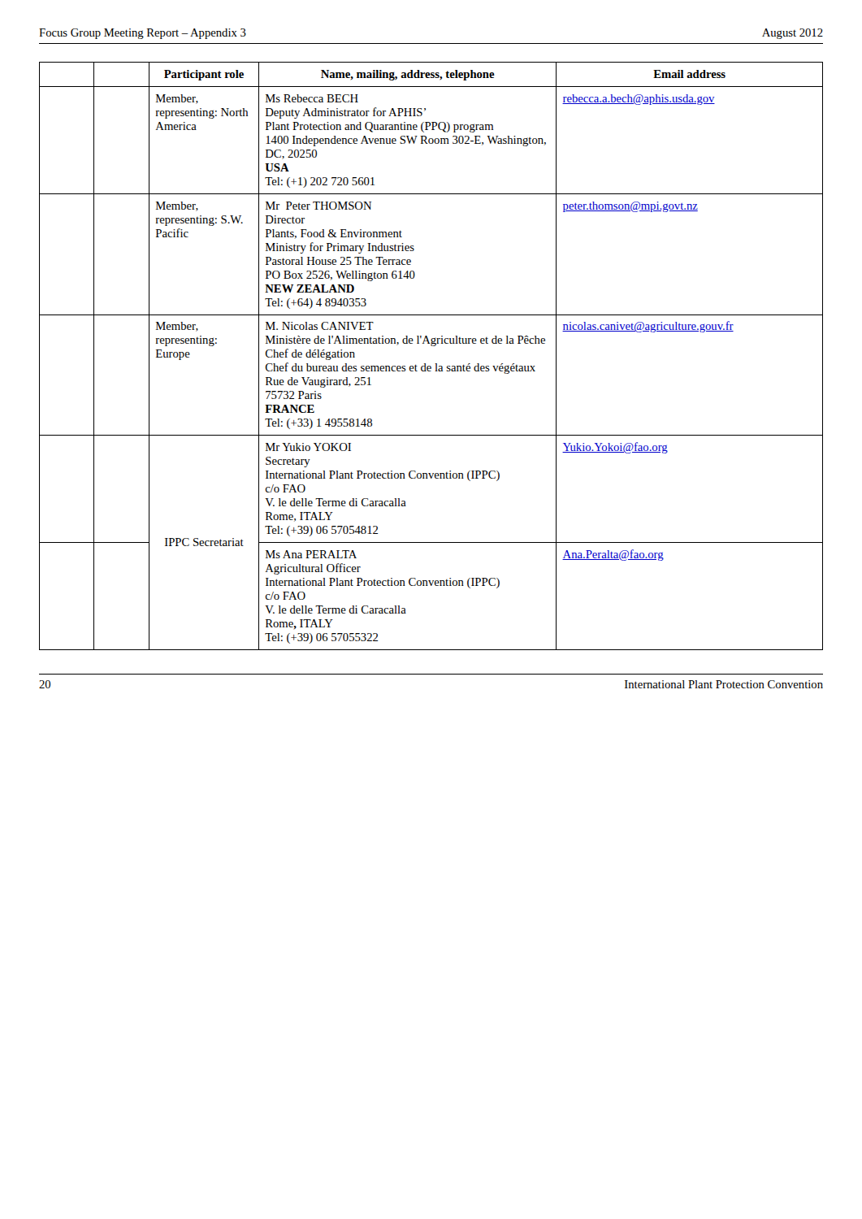Focus Group Meeting Report – Appendix 3
August 2012
| | | Participant role | Name, mailing, address, telephone | Email address |
| --- | --- | --- | --- | --- |
| | | Member, representing: North America | Ms Rebecca BECH Deputy Administrator for APHIS’ Plant Protection and Quarantine (PPQ) program 1400 Independence Avenue SW Room 302-E, Washington, DC, 20250 USA Tel: (+1) 202 720 5601 | rebecca.a.bech@aphis.usda.gov |
| | | Member, representing: S.W. Pacific | Mr Peter THOMSON Director Plants, Food & Environment Ministry for Primary Industries Pastoral House 25 The Terrace PO Box 2526, Wellington 6140 NEW ZEALAND Tel: (+64) 4 8940353 | peter.thomson@mpi.govt.nz |
| | | Member, representing: Europe | M. Nicolas CANIVET Ministère de l'Alimentation, de l'Agriculture et de la Pêche Chef de délégation Chef du bureau des semences et de la santé des végétaux Rue de Vaugirard, 251 75732 Paris FRANCE Tel: (+33) 1 49558148 | nicolas.canivet@agriculture.gouv.fr |
| | | IPPC Secretariat | Mr Yukio YOKOI Secretary International Plant Protection Convention (IPPC) c/o FAO V. le delle Terme di Caracalla Rome, ITALY Tel: (+39) 06 57054812 | Yukio.Yokoi@fao.org |
| | | Ms Ana PERALTA Agricultural Officer International Plant Protection Convention (IPPC) c/o FAO V. le delle Terme di Caracalla Rome , ITALY Tel: (+39) 06 57055322 | Ana.Peralta@fao.org |
20
International Plant Protection Convention